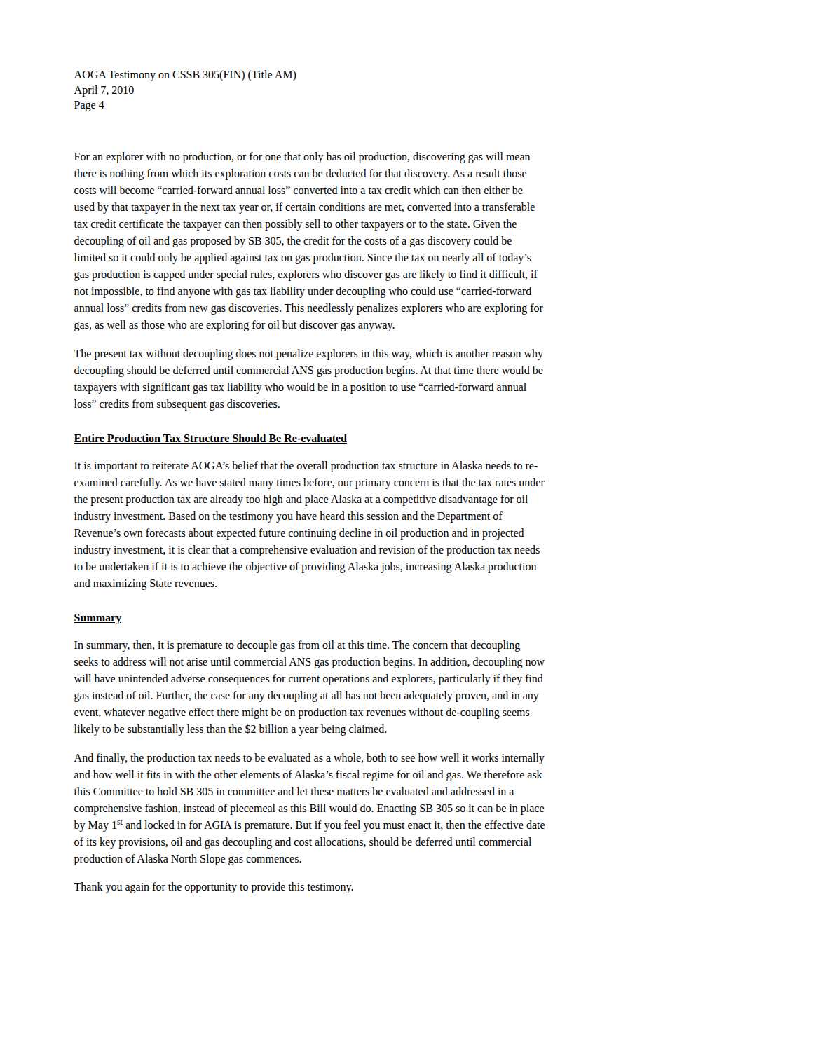AOGA Testimony on CSSB 305(FIN) (Title AM)
April 7, 2010
Page 4
For an explorer with no production, or for one that only has oil production, discovering gas will mean there is nothing from which its exploration costs can be deducted for that discovery. As a result those costs will become “carried-forward annual loss” converted into a tax credit which can then either be used by that taxpayer in the next tax year or, if certain conditions are met, converted into a transferable tax credit certificate the taxpayer can then possibly sell to other taxpayers or to the state. Given the decoupling of oil and gas proposed by SB 305, the credit for the costs of a gas discovery could be limited so it could only be applied against tax on gas production. Since the tax on nearly all of today’s gas production is capped under special rules, explorers who discover gas are likely to find it difficult, if not impossible, to find anyone with gas tax liability under decoupling who could use “carried-forward annual loss” credits from new gas discoveries. This needlessly penalizes explorers who are exploring for gas, as well as those who are exploring for oil but discover gas anyway.
The present tax without decoupling does not penalize explorers in this way, which is another reason why decoupling should be deferred until commercial ANS gas production begins. At that time there would be taxpayers with significant gas tax liability who would be in a position to use “carried-forward annual loss” credits from subsequent gas discoveries.
Entire Production Tax Structure Should Be Re-evaluated
It is important to reiterate AOGA’s belief that the overall production tax structure in Alaska needs to re-examined carefully. As we have stated many times before, our primary concern is that the tax rates under the present production tax are already too high and place Alaska at a competitive disadvantage for oil industry investment. Based on the testimony you have heard this session and the Department of Revenue’s own forecasts about expected future continuing decline in oil production and in projected industry investment, it is clear that a comprehensive evaluation and revision of the production tax needs to be undertaken if it is to achieve the objective of providing Alaska jobs, increasing Alaska production and maximizing State revenues.
Summary
In summary, then, it is premature to decouple gas from oil at this time. The concern that decoupling seeks to address will not arise until commercial ANS gas production begins. In addition, decoupling now will have unintended adverse consequences for current operations and explorers, particularly if they find gas instead of oil. Further, the case for any decoupling at all has not been adequately proven, and in any event, whatever negative effect there might be on production tax revenues without de-coupling seems likely to be substantially less than the $2 billion a year being claimed.
And finally, the production tax needs to be evaluated as a whole, both to see how well it works internally and how well it fits in with the other elements of Alaska’s fiscal regime for oil and gas. We therefore ask this Committee to hold SB 305 in committee and let these matters be evaluated and addressed in a comprehensive fashion, instead of piecemeal as this Bill would do. Enacting SB 305 so it can be in place by May 1st and locked in for AGIA is premature. But if you feel you must enact it, then the effective date of its key provisions, oil and gas decoupling and cost allocations, should be deferred until commercial production of Alaska North Slope gas commences.
Thank you again for the opportunity to provide this testimony.